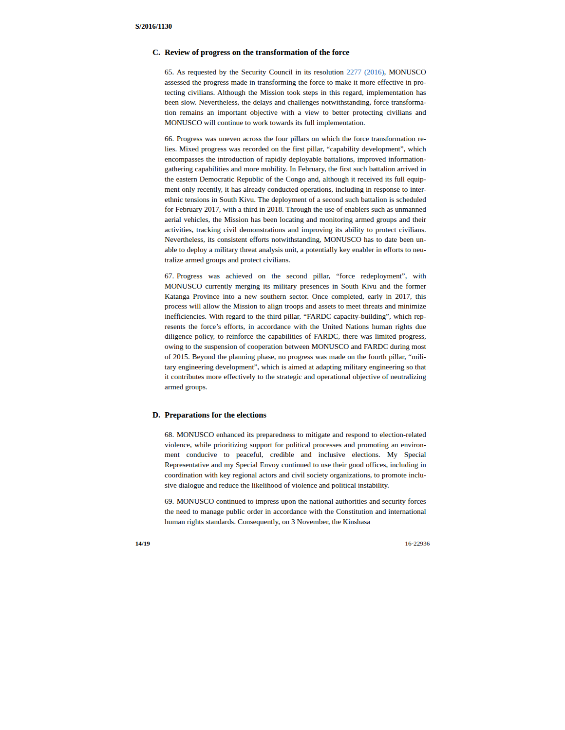S/2016/1130
C. Review of progress on the transformation of the force
65. As requested by the Security Council in its resolution 2277 (2016), MONUSCO assessed the progress made in transforming the force to make it more effective in protecting civilians. Although the Mission took steps in this regard, implementation has been slow. Nevertheless, the delays and challenges notwithstanding, force transformation remains an important objective with a view to better protecting civilians and MONUSCO will continue to work towards its full implementation.
66. Progress was uneven across the four pillars on which the force transformation relies. Mixed progress was recorded on the first pillar, “capability development”, which encompasses the introduction of rapidly deployable battalions, improved information-gathering capabilities and more mobility. In February, the first such battalion arrived in the eastern Democratic Republic of the Congo and, although it received its full equipment only recently, it has already conducted operations, including in response to inter-ethnic tensions in South Kivu. The deployment of a second such battalion is scheduled for February 2017, with a third in 2018. Through the use of enablers such as unmanned aerial vehicles, the Mission has been locating and monitoring armed groups and their activities, tracking civil demonstrations and improving its ability to protect civilians. Nevertheless, its consistent efforts notwithstanding, MONUSCO has to date been unable to deploy a military threat analysis unit, a potentially key enabler in efforts to neutralize armed groups and protect civilians.
67. Progress was achieved on the second pillar, “force redeployment”, with MONUSCO currently merging its military presences in South Kivu and the former Katanga Province into a new southern sector. Once completed, early in 2017, this process will allow the Mission to align troops and assets to meet threats and minimize inefficiencies. With regard to the third pillar, “FARDC capacity-building”, which represents the force’s efforts, in accordance with the United Nations human rights due diligence policy, to reinforce the capabilities of FARDC, there was limited progress, owing to the suspension of cooperation between MONUSCO and FARDC during most of 2015. Beyond the planning phase, no progress was made on the fourth pillar, “military engineering development”, which is aimed at adapting military engineering so that it contributes more effectively to the strategic and operational objective of neutralizing armed groups.
D. Preparations for the elections
68. MONUSCO enhanced its preparedness to mitigate and respond to election-related violence, while prioritizing support for political processes and promoting an environment conducive to peaceful, credible and inclusive elections. My Special Representative and my Special Envoy continued to use their good offices, including in coordination with key regional actors and civil society organizations, to promote inclusive dialogue and reduce the likelihood of violence and political instability.
69. MONUSCO continued to impress upon the national authorities and security forces the need to manage public order in accordance with the Constitution and international human rights standards. Consequently, on 3 November, the Kinshasa
14/19 16-22936